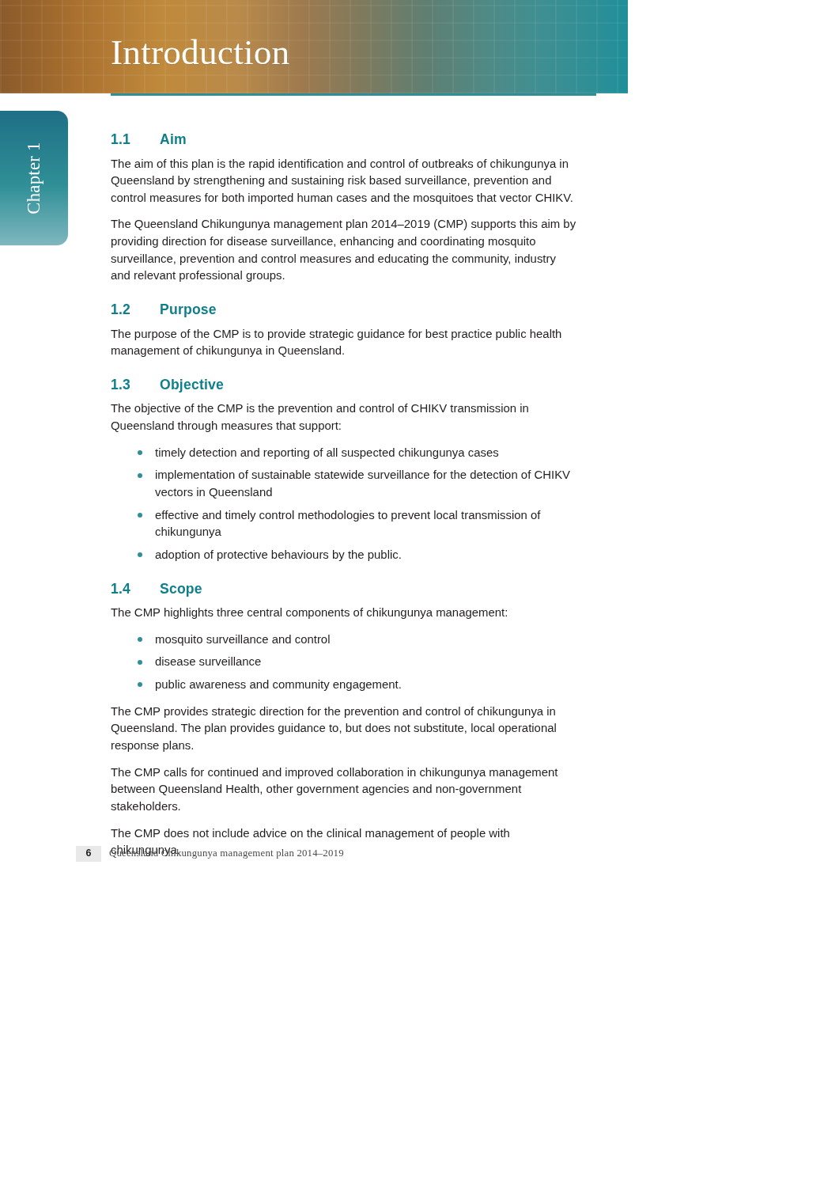Introduction
Chapter 1
1.1 Aim
The aim of this plan is the rapid identification and control of outbreaks of chikungunya in Queensland by strengthening and sustaining risk based surveillance, prevention and control measures for both imported human cases and the mosquitoes that vector CHIKV.
The Queensland Chikungunya management plan 2014–2019 (CMP) supports this aim by providing direction for disease surveillance, enhancing and coordinating mosquito surveillance, prevention and control measures and educating the community, industry and relevant professional groups.
1.2 Purpose
The purpose of the CMP is to provide strategic guidance for best practice public health management of chikungunya in Queensland.
1.3 Objective
The objective of the CMP is the prevention and control of CHIKV transmission in Queensland through measures that support:
timely detection and reporting of all suspected chikungunya cases
implementation of sustainable statewide surveillance for the detection of CHIKV vectors in Queensland
effective and timely control methodologies to prevent local transmission of chikungunya
adoption of protective behaviours by the public.
1.4 Scope
The CMP highlights three central components of chikungunya management:
mosquito surveillance and control
disease surveillance
public awareness and community engagement.
The CMP provides strategic direction for the prevention and control of chikungunya in Queensland. The plan provides guidance to, but does not substitute, local operational response plans.
The CMP calls for continued and improved collaboration in chikungunya management between Queensland Health, other government agencies and non-government stakeholders.
The CMP does not include advice on the clinical management of people with chikungunya.
6 Queensland Chikungunya management plan 2014–2019